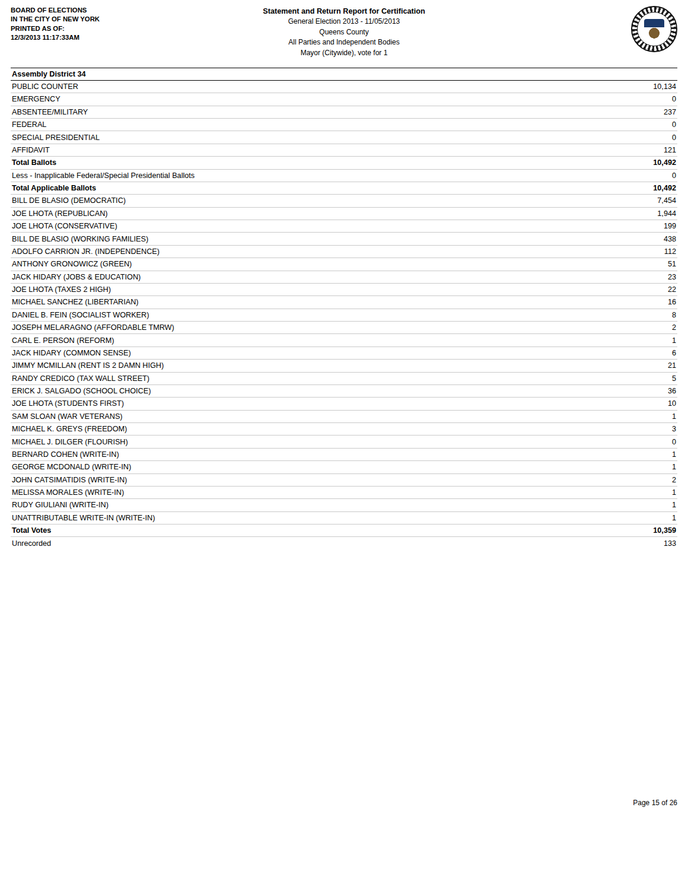BOARD OF ELECTIONS
IN THE CITY OF NEW YORK
PRINTED AS OF:
12/3/2013 11:17:33AM
Statement and Return Report for Certification
General Election 2013 - 11/05/2013
Queens County
All Parties and Independent Bodies
Mayor (Citywide), vote for 1
Assembly District 34
| PUBLIC COUNTER | 10,134 |
| EMERGENCY | 0 |
| ABSENTEE/MILITARY | 237 |
| FEDERAL | 0 |
| SPECIAL PRESIDENTIAL | 0 |
| AFFIDAVIT | 121 |
| Total Ballots | 10,492 |
| Less - Inapplicable Federal/Special Presidential Ballots | 0 |
| Total Applicable Ballots | 10,492 |
| BILL DE BLASIO (DEMOCRATIC) | 7,454 |
| JOE LHOTA (REPUBLICAN) | 1,944 |
| JOE LHOTA (CONSERVATIVE) | 199 |
| BILL DE BLASIO (WORKING FAMILIES) | 438 |
| ADOLFO CARRION JR. (INDEPENDENCE) | 112 |
| ANTHONY GRONOWICZ (GREEN) | 51 |
| JACK HIDARY (JOBS & EDUCATION) | 23 |
| JOE LHOTA (TAXES 2 HIGH) | 22 |
| MICHAEL SANCHEZ (LIBERTARIAN) | 16 |
| DANIEL B. FEIN (SOCIALIST WORKER) | 8 |
| JOSEPH MELARAGNO (AFFORDABLE TMRW) | 2 |
| CARL E. PERSON (REFORM) | 1 |
| JACK HIDARY (COMMON SENSE) | 6 |
| JIMMY MCMILLAN (RENT IS 2 DAMN HIGH) | 21 |
| RANDY CREDICO (TAX WALL STREET) | 5 |
| ERICK J. SALGADO (SCHOOL CHOICE) | 36 |
| JOE LHOTA (STUDENTS FIRST) | 10 |
| SAM SLOAN (WAR VETERANS) | 1 |
| MICHAEL K. GREYS (FREEDOM) | 3 |
| MICHAEL J. DILGER (FLOURISH) | 0 |
| BERNARD COHEN (WRITE-IN) | 1 |
| GEORGE MCDONALD (WRITE-IN) | 1 |
| JOHN CATSIMATIDIS (WRITE-IN) | 2 |
| MELISSA MORALES (WRITE-IN) | 1 |
| RUDY GIULIANI (WRITE-IN) | 1 |
| UNATTRIBUTABLE WRITE-IN (WRITE-IN) | 1 |
| Total Votes | 10,359 |
| Unrecorded | 133 |
Page 15 of 26